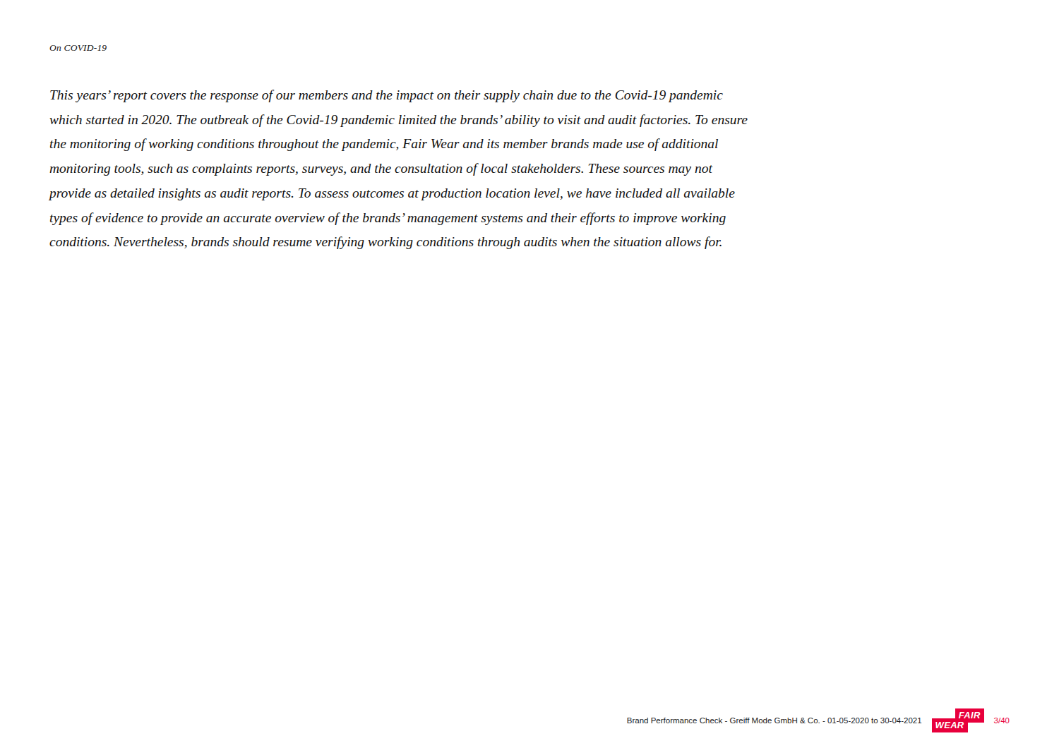On COVID-19
This years’ report covers the response of our members and the impact on their supply chain due to the Covid-19 pandemic which started in 2020. The outbreak of the Covid-19 pandemic limited the brands’ ability to visit and audit factories. To ensure the monitoring of working conditions throughout the pandemic, Fair Wear and its member brands made use of additional monitoring tools, such as complaints reports, surveys, and the consultation of local stakeholders. These sources may not provide as detailed insights as audit reports. To assess outcomes at production location level, we have included all available types of evidence to provide an accurate overview of the brands’ management systems and their efforts to improve working conditions. Nevertheless, brands should resume verifying working conditions through audits when the situation allows for.
Brand Performance Check - Greiff Mode GmbH & Co. - 01-05-2020 to 30-04-2021 FAIR WEAR 3/40